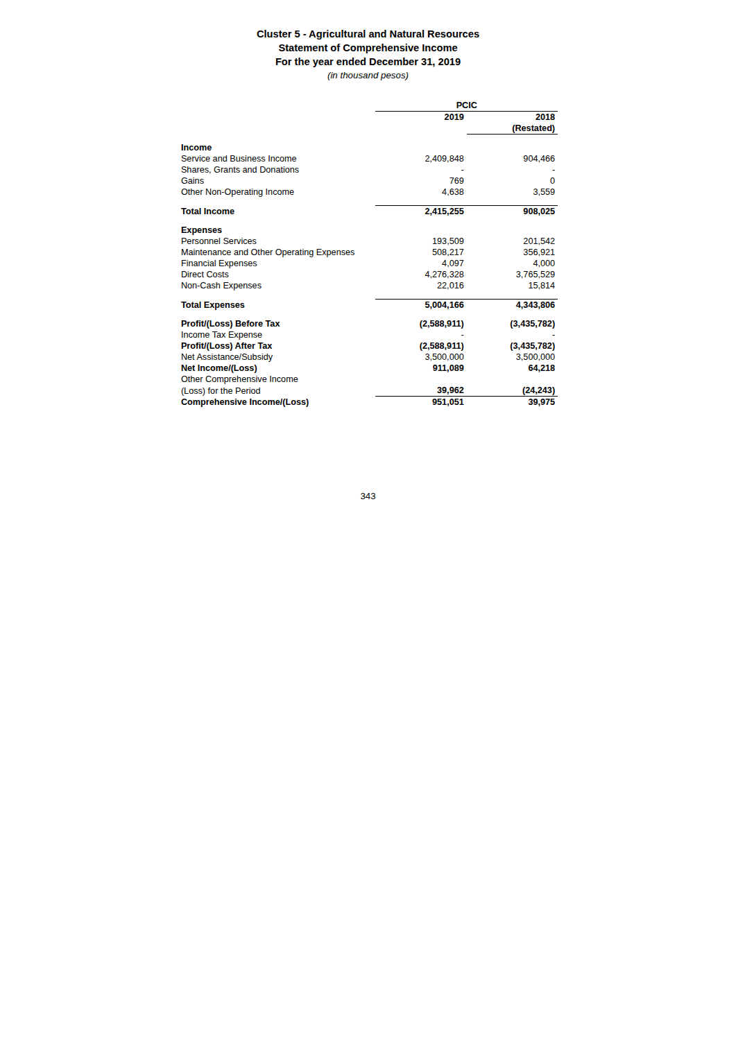Cluster 5 - Agricultural and Natural Resources
Statement of Comprehensive Income
For the year ended December 31, 2019
(in thousand pesos)
| | PCIC |
| --- | --- |
| | 2019 | 2018 |
| | | (Restated) |
| Income | | |
| Service and Business Income | 2,409,848 | 904,466 |
| Shares, Grants and Donations | - | - |
| Gains | 769 | 0 |
| Other Non-Operating Income | 4,638 | 3,559 |
| Total Income | 2,415,255 | 908,025 |
| Expenses | | |
| Personnel Services | 193,509 | 201,542 |
| Maintenance and Other Operating Expenses | 508,217 | 356,921 |
| Financial Expenses | 4,097 | 4,000 |
| Direct Costs | 4,276,328 | 3,765,529 |
| Non-Cash Expenses | 22,016 | 15,814 |
| Total Expenses | 5,004,166 | 4,343,806 |
| Profit/(Loss) Before Tax | (2,588,911) | (3,435,782) |
| Income Tax Expense | - | - |
| Profit/(Loss) After Tax | (2,588,911) | (3,435,782) |
| Net Assistance/Subsidy | 3,500,000 | 3,500,000 |
| Net Income/(Loss) | 911,089 | 64,218 |
| Other Comprehensive Income | | |
| (Loss) for the Period | 39,962 | (24,243) |
| Comprehensive Income/(Loss) | 951,051 | 39,975 |
343